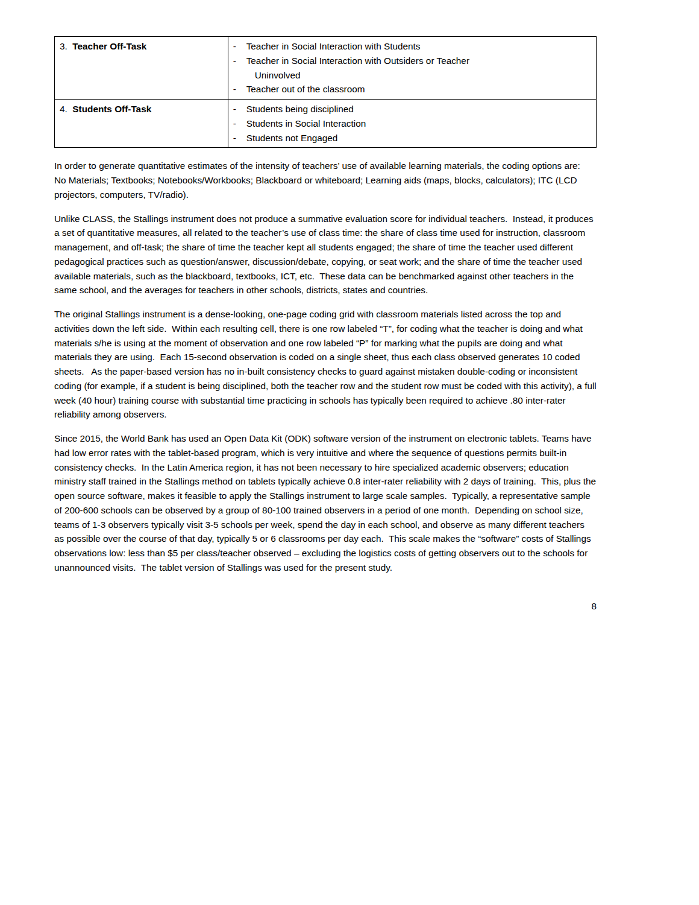| 3. Teacher Off-Task | Teacher in Social Interaction with Students Teacher in Social Interaction with Outsiders or Teacher Uninvolved Teacher out of the classroom |
| 4. Students Off-Task | Students being disciplined Students in Social Interaction Students not Engaged |
In order to generate quantitative estimates of the intensity of teachers’ use of available learning materials, the coding options are: No Materials; Textbooks; Notebooks/Workbooks; Blackboard or whiteboard; Learning aids (maps, blocks, calculators); ITC (LCD projectors, computers, TV/radio).
Unlike CLASS, the Stallings instrument does not produce a summative evaluation score for individual teachers. Instead, it produces a set of quantitative measures, all related to the teacher’s use of class time: the share of class time used for instruction, classroom management, and off-task; the share of time the teacher kept all students engaged; the share of time the teacher used different pedagogical practices such as question/answer, discussion/debate, copying, or seat work; and the share of time the teacher used available materials, such as the blackboard, textbooks, ICT, etc. These data can be benchmarked against other teachers in the same school, and the averages for teachers in other schools, districts, states and countries.
The original Stallings instrument is a dense-looking, one-page coding grid with classroom materials listed across the top and activities down the left side. Within each resulting cell, there is one row labeled “T”, for coding what the teacher is doing and what materials s/he is using at the moment of observation and one row labeled “P” for marking what the pupils are doing and what materials they are using. Each 15-second observation is coded on a single sheet, thus each class observed generates 10 coded sheets. As the paper-based version has no in-built consistency checks to guard against mistaken double-coding or inconsistent coding (for example, if a student is being disciplined, both the teacher row and the student row must be coded with this activity), a full week (40 hour) training course with substantial time practicing in schools has typically been required to achieve .80 inter-rater reliability among observers.
Since 2015, the World Bank has used an Open Data Kit (ODK) software version of the instrument on electronic tablets. Teams have had low error rates with the tablet-based program, which is very intuitive and where the sequence of questions permits built-in consistency checks. In the Latin America region, it has not been necessary to hire specialized academic observers; education ministry staff trained in the Stallings method on tablets typically achieve 0.8 inter-rater reliability with 2 days of training. This, plus the open source software, makes it feasible to apply the Stallings instrument to large scale samples. Typically, a representative sample of 200-600 schools can be observed by a group of 80-100 trained observers in a period of one month. Depending on school size, teams of 1-3 observers typically visit 3-5 schools per week, spend the day in each school, and observe as many different teachers as possible over the course of that day, typically 5 or 6 classrooms per day each. This scale makes the “software” costs of Stallings observations low: less than $5 per class/teacher observed – excluding the logistics costs of getting observers out to the schools for unannounced visits. The tablet version of Stallings was used for the present study.
8